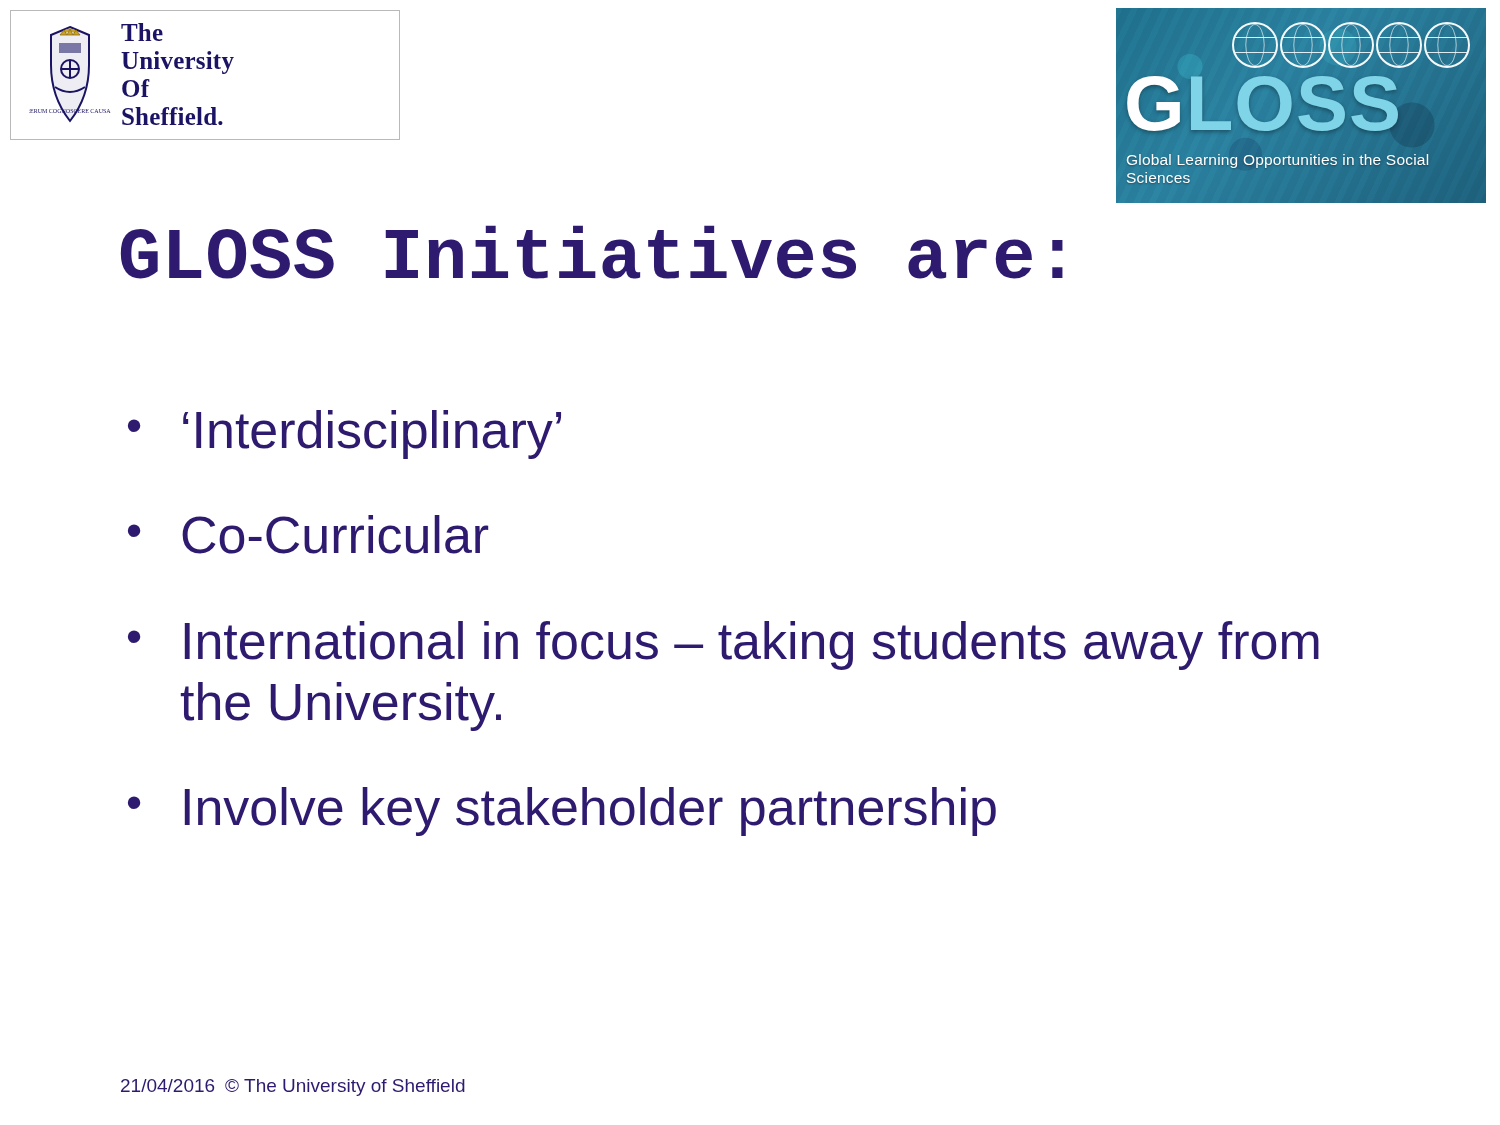RERUM COGNOSCERE CAUSAS
The
University
Of
Sheffield.
GLOSS
Global Learning Opportunities in the Social Sciences
GLOSS Initiatives are:
‘Interdisciplinary’
Co-Curricular
International in focus – taking students away from the University.
Involve key stakeholder partnership
21/04/2016© The University of Sheffield